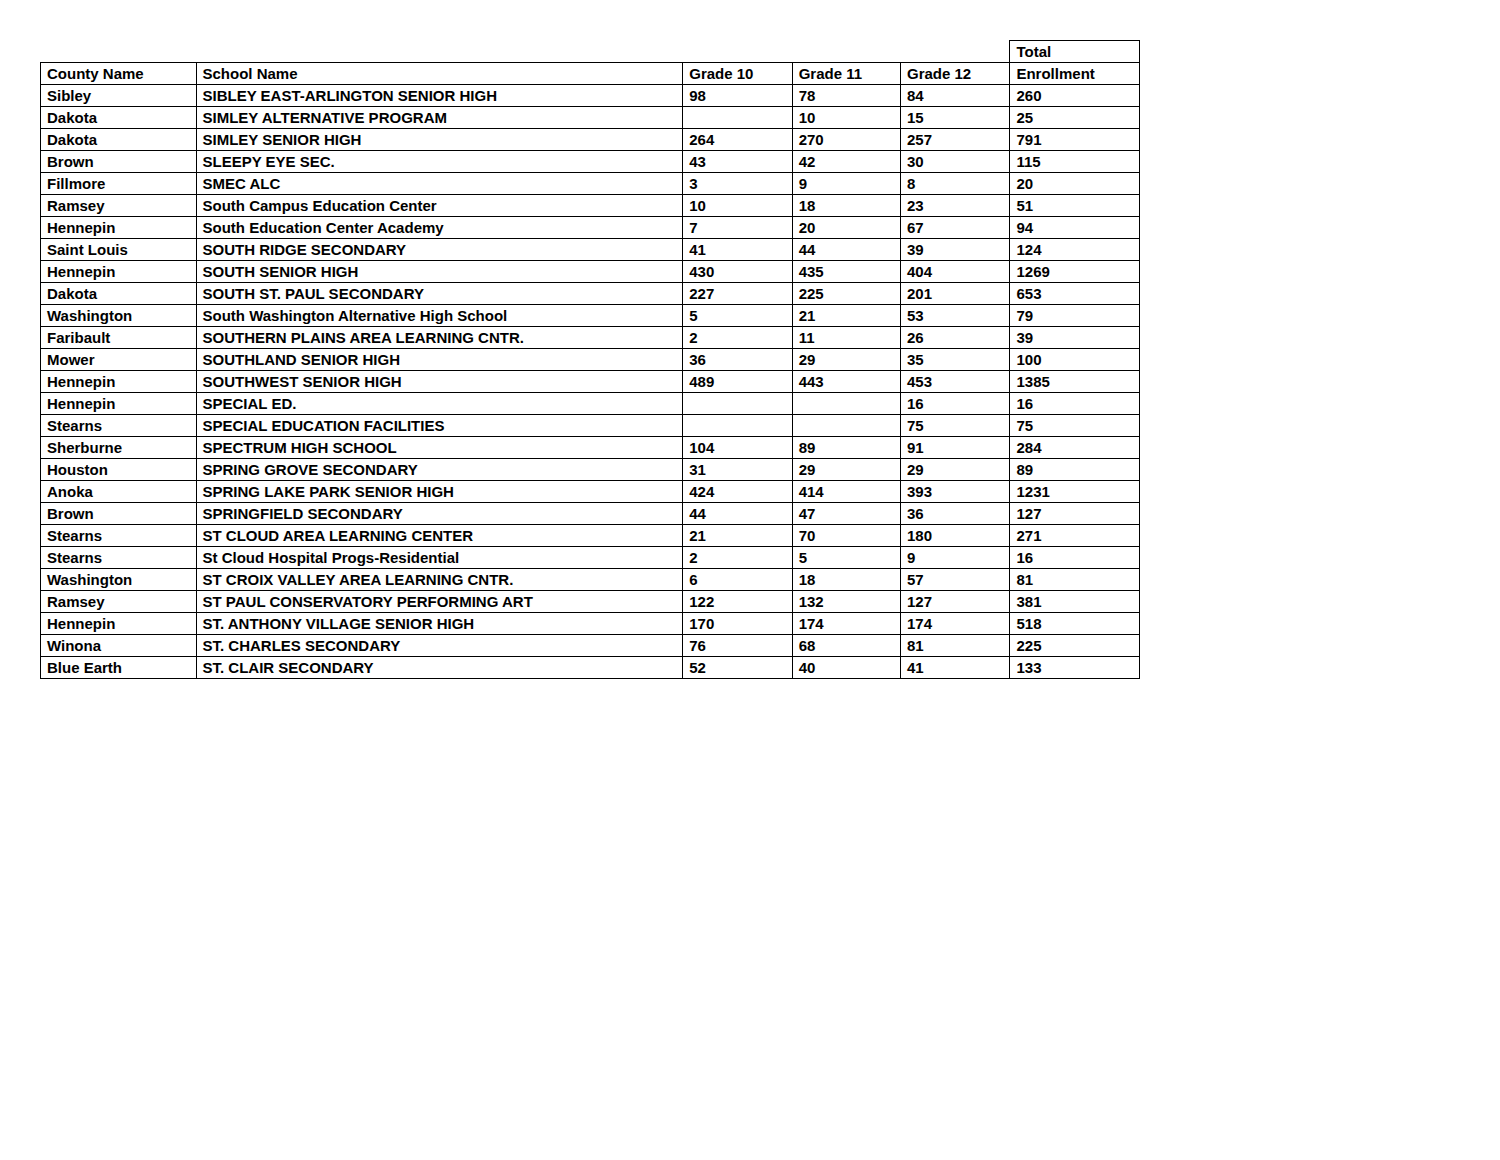| | | | | | Total |
| --- | --- | --- | --- | --- | --- |
| County Name | School Name | Grade 10 | Grade 11 | Grade 12 | Enrollment |
| Sibley | SIBLEY EAST-ARLINGTON SENIOR HIGH | 98 | 78 | 84 | 260 |
| Dakota | SIMLEY ALTERNATIVE PROGRAM | | 10 | 15 | 25 |
| Dakota | SIMLEY SENIOR HIGH | 264 | 270 | 257 | 791 |
| Brown | SLEEPY EYE SEC. | 43 | 42 | 30 | 115 |
| Fillmore | SMEC ALC | 3 | 9 | 8 | 20 |
| Ramsey | South Campus Education Center | 10 | 18 | 23 | 51 |
| Hennepin | South Education Center Academy | 7 | 20 | 67 | 94 |
| Saint Louis | SOUTH RIDGE SECONDARY | 41 | 44 | 39 | 124 |
| Hennepin | SOUTH SENIOR HIGH | 430 | 435 | 404 | 1269 |
| Dakota | SOUTH ST. PAUL SECONDARY | 227 | 225 | 201 | 653 |
| Washington | South Washington Alternative High School | 5 | 21 | 53 | 79 |
| Faribault | SOUTHERN PLAINS AREA LEARNING CNTR. | 2 | 11 | 26 | 39 |
| Mower | SOUTHLAND SENIOR HIGH | 36 | 29 | 35 | 100 |
| Hennepin | SOUTHWEST SENIOR HIGH | 489 | 443 | 453 | 1385 |
| Hennepin | SPECIAL ED. | | | 16 | 16 |
| Stearns | SPECIAL EDUCATION FACILITIES | | | 75 | 75 |
| Sherburne | SPECTRUM HIGH SCHOOL | 104 | 89 | 91 | 284 |
| Houston | SPRING GROVE SECONDARY | 31 | 29 | 29 | 89 |
| Anoka | SPRING LAKE PARK SENIOR HIGH | 424 | 414 | 393 | 1231 |
| Brown | SPRINGFIELD SECONDARY | 44 | 47 | 36 | 127 |
| Stearns | ST CLOUD AREA LEARNING CENTER | 21 | 70 | 180 | 271 |
| Stearns | St Cloud Hospital Progs-Residential | 2 | 5 | 9 | 16 |
| Washington | ST CROIX VALLEY AREA LEARNING CNTR. | 6 | 18 | 57 | 81 |
| Ramsey | ST PAUL CONSERVATORY PERFORMING ART | 122 | 132 | 127 | 381 |
| Hennepin | ST. ANTHONY VILLAGE SENIOR HIGH | 170 | 174 | 174 | 518 |
| Winona | ST. CHARLES SECONDARY | 76 | 68 | 81 | 225 |
| Blue Earth | ST. CLAIR SECONDARY | 52 | 40 | 41 | 133 |